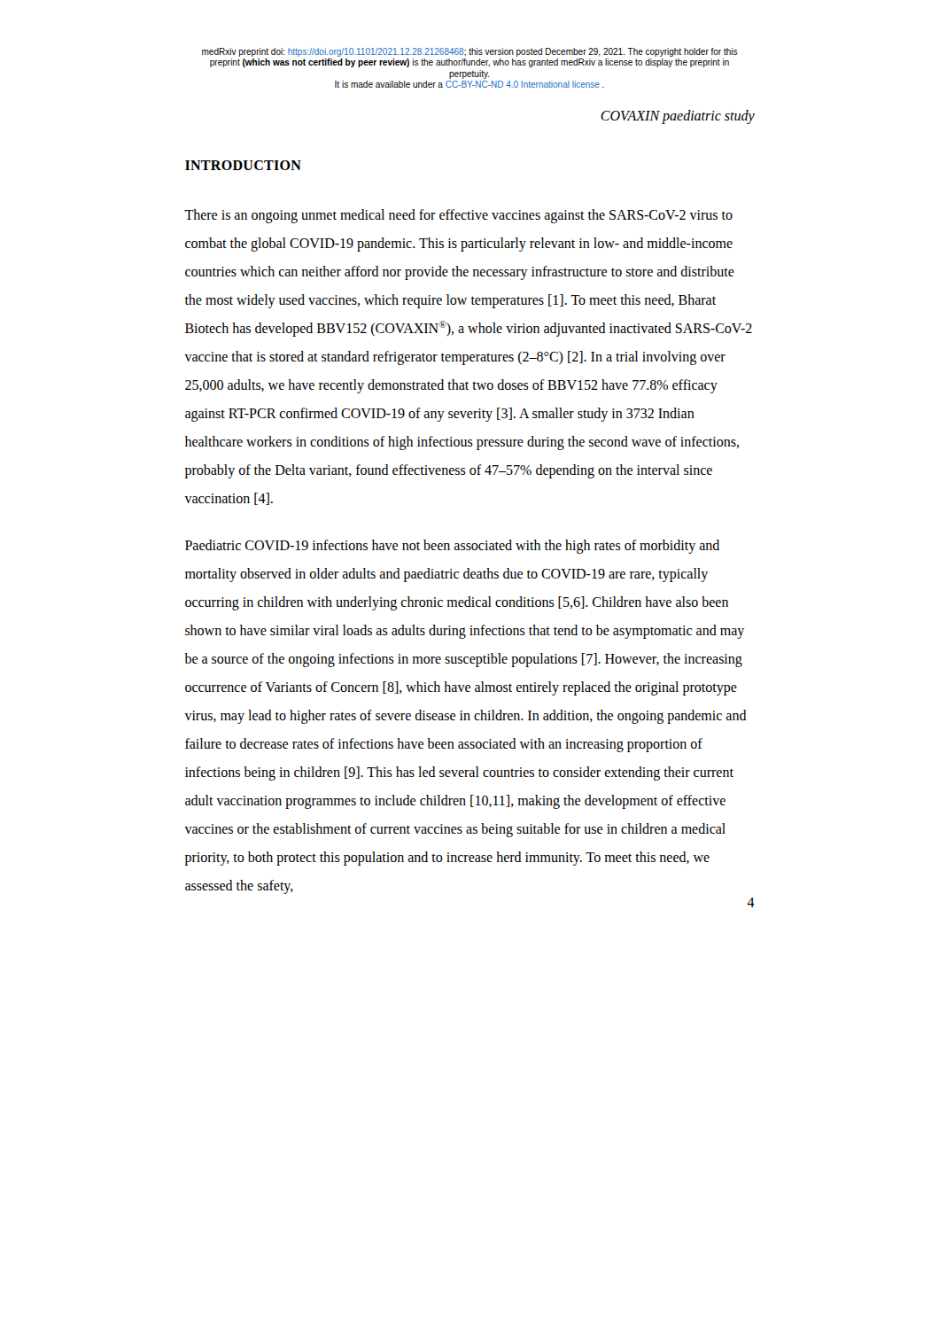medRxiv preprint doi: https://doi.org/10.1101/2021.12.28.21268468; this version posted December 29, 2021. The copyright holder for this preprint (which was not certified by peer review) is the author/funder, who has granted medRxiv a license to display the preprint in perpetuity. It is made available under a CC-BY-NC-ND 4.0 International license .
COVAXIN paediatric study
INTRODUCTION
There is an ongoing unmet medical need for effective vaccines against the SARS-CoV-2 virus to combat the global COVID-19 pandemic. This is particularly relevant in low- and middle-income countries which can neither afford nor provide the necessary infrastructure to store and distribute the most widely used vaccines, which require low temperatures [1]. To meet this need, Bharat Biotech has developed BBV152 (COVAXIN®), a whole virion adjuvanted inactivated SARS-CoV-2 vaccine that is stored at standard refrigerator temperatures (2–8°C) [2]. In a trial involving over 25,000 adults, we have recently demonstrated that two doses of BBV152 have 77.8% efficacy against RT-PCR confirmed COVID-19 of any severity [3]. A smaller study in 3732 Indian healthcare workers in conditions of high infectious pressure during the second wave of infections, probably of the Delta variant, found effectiveness of 47–57% depending on the interval since vaccination [4].
Paediatric COVID-19 infections have not been associated with the high rates of morbidity and mortality observed in older adults and paediatric deaths due to COVID-19 are rare, typically occurring in children with underlying chronic medical conditions [5,6]. Children have also been shown to have similar viral loads as adults during infections that tend to be asymptomatic and may be a source of the ongoing infections in more susceptible populations [7]. However, the increasing occurrence of Variants of Concern [8], which have almost entirely replaced the original prototype virus, may lead to higher rates of severe disease in children. In addition, the ongoing pandemic and failure to decrease rates of infections have been associated with an increasing proportion of infections being in children [9]. This has led several countries to consider extending their current adult vaccination programmes to include children [10,11], making the development of effective vaccines or the establishment of current vaccines as being suitable for use in children a medical priority, to both protect this population and to increase herd immunity. To meet this need, we assessed the safety,
4